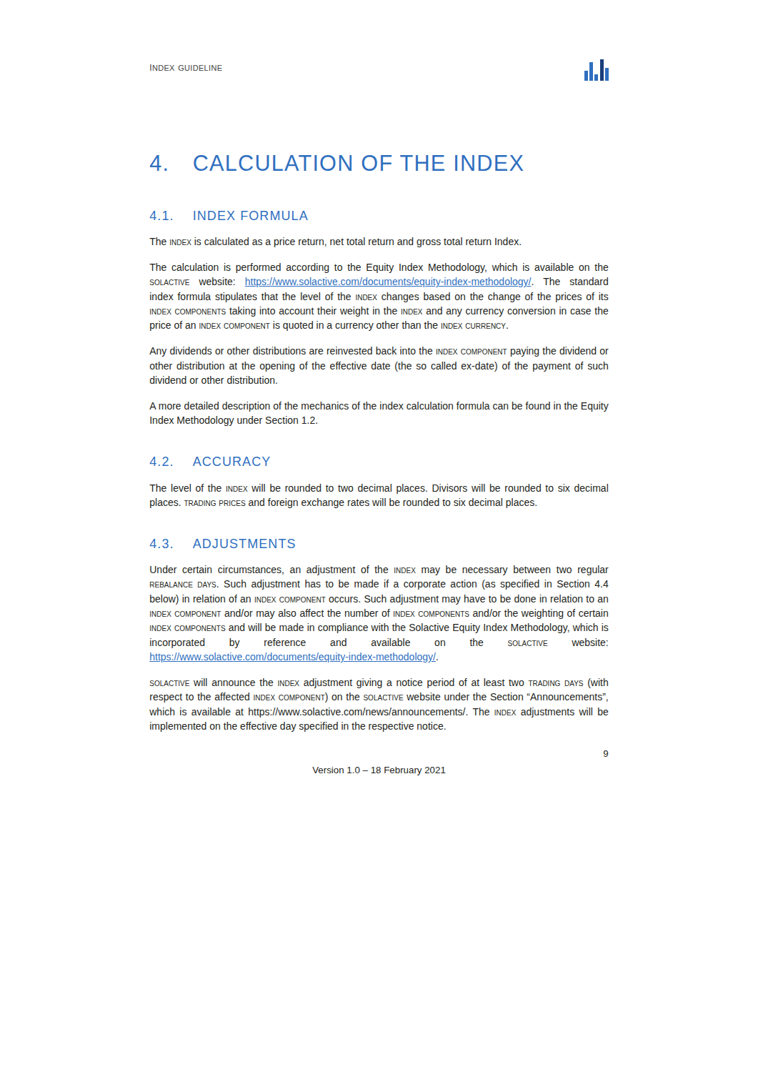Index Guideline
4. Calculation of the Index
4.1. Index Formula
The Index is calculated as a price return, net total return and gross total return Index.
The calculation is performed according to the Equity Index Methodology, which is available on the Solactive website: https://www.solactive.com/documents/equity-index-methodology/. The standard index formula stipulates that the level of the Index changes based on the change of the prices of its Index Components taking into account their weight in the Index and any currency conversion in case the price of an Index Component is quoted in a currency other than the Index Currency.
Any dividends or other distributions are reinvested back into the Index Component paying the dividend or other distribution at the opening of the effective date (the so called ex-date) of the payment of such dividend or other distribution.
A more detailed description of the mechanics of the index calculation formula can be found in the Equity Index Methodology under Section 1.2.
4.2. Accuracy
The level of the Index will be rounded to two decimal places. Divisors will be rounded to six decimal places. Trading Prices and foreign exchange rates will be rounded to six decimal places.
4.3. Adjustments
Under certain circumstances, an adjustment of the Index may be necessary between two regular Rebalance Days. Such adjustment has to be made if a corporate action (as specified in Section 4.4 below) in relation of an Index Component occurs. Such adjustment may have to be done in relation to an Index Component and/or may also affect the number of Index Components and/or the weighting of certain Index Components and will be made in compliance with the Solactive Equity Index Methodology, which is incorporated by reference and available on the Solactive website: https://www.solactive.com/documents/equity-index-methodology/.
Solactive will announce the Index adjustment giving a notice period of at least two Trading Days (with respect to the affected Index Component) on the Solactive website under the Section “Announcements”, which is available at https://www.solactive.com/news/announcements/. The Index adjustments will be implemented on the effective day specified in the respective notice.
9
Version 1.0 – 18 February 2021